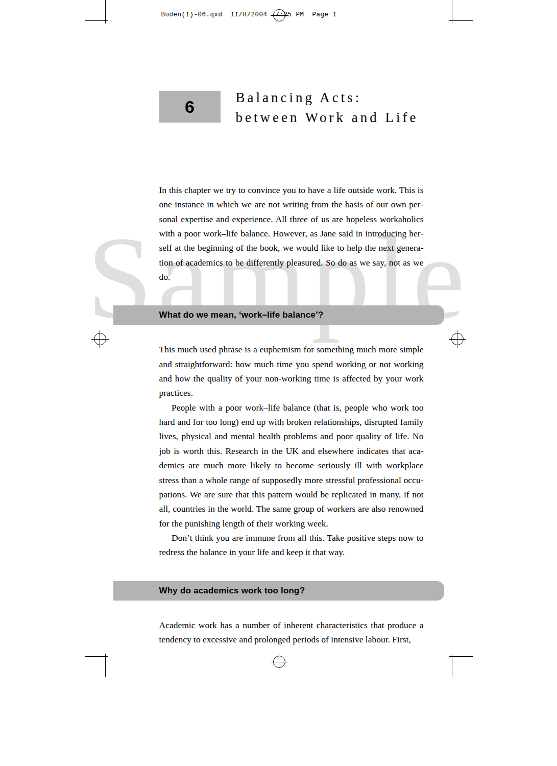Boden(1)-06.qxd 11/8/2004 7:25 PM Page 1
Sample
6
Balancing Acts:
between Work and Life
In this chapter we try to convince you to have a life outside work. This is one instance in which we are not writing from the basis of our own personal expertise and experience. All three of us are hopeless workaholics with a poor work–life balance. However, as Jane said in introducing herself at the beginning of the book, we would like to help the next generation of academics to be differently pleasured. So do as we say, not as we do.
What do we mean, ‘work–life balance’?
This much used phrase is a euphemism for something much more simple and straightforward: how much time you spend working or not working and how the quality of your non-working time is affected by your work practices.
People with a poor work–life balance (that is, people who work too hard and for too long) end up with broken relationships, disrupted family lives, physical and mental health problems and poor quality of life. No job is worth this. Research in the UK and elsewhere indicates that academics are much more likely to become seriously ill with workplace stress than a whole range of supposedly more stressful professional occupations. We are sure that this pattern would be replicated in many, if not all, countries in the world. The same group of workers are also renowned for the punishing length of their working week.
Don’t think you are immune from all this. Take positive steps now to redress the balance in your life and keep it that way.
Why do academics work too long?
Academic work has a number of inherent characteristics that produce a tendency to excessive and prolonged periods of intensive labour. First,